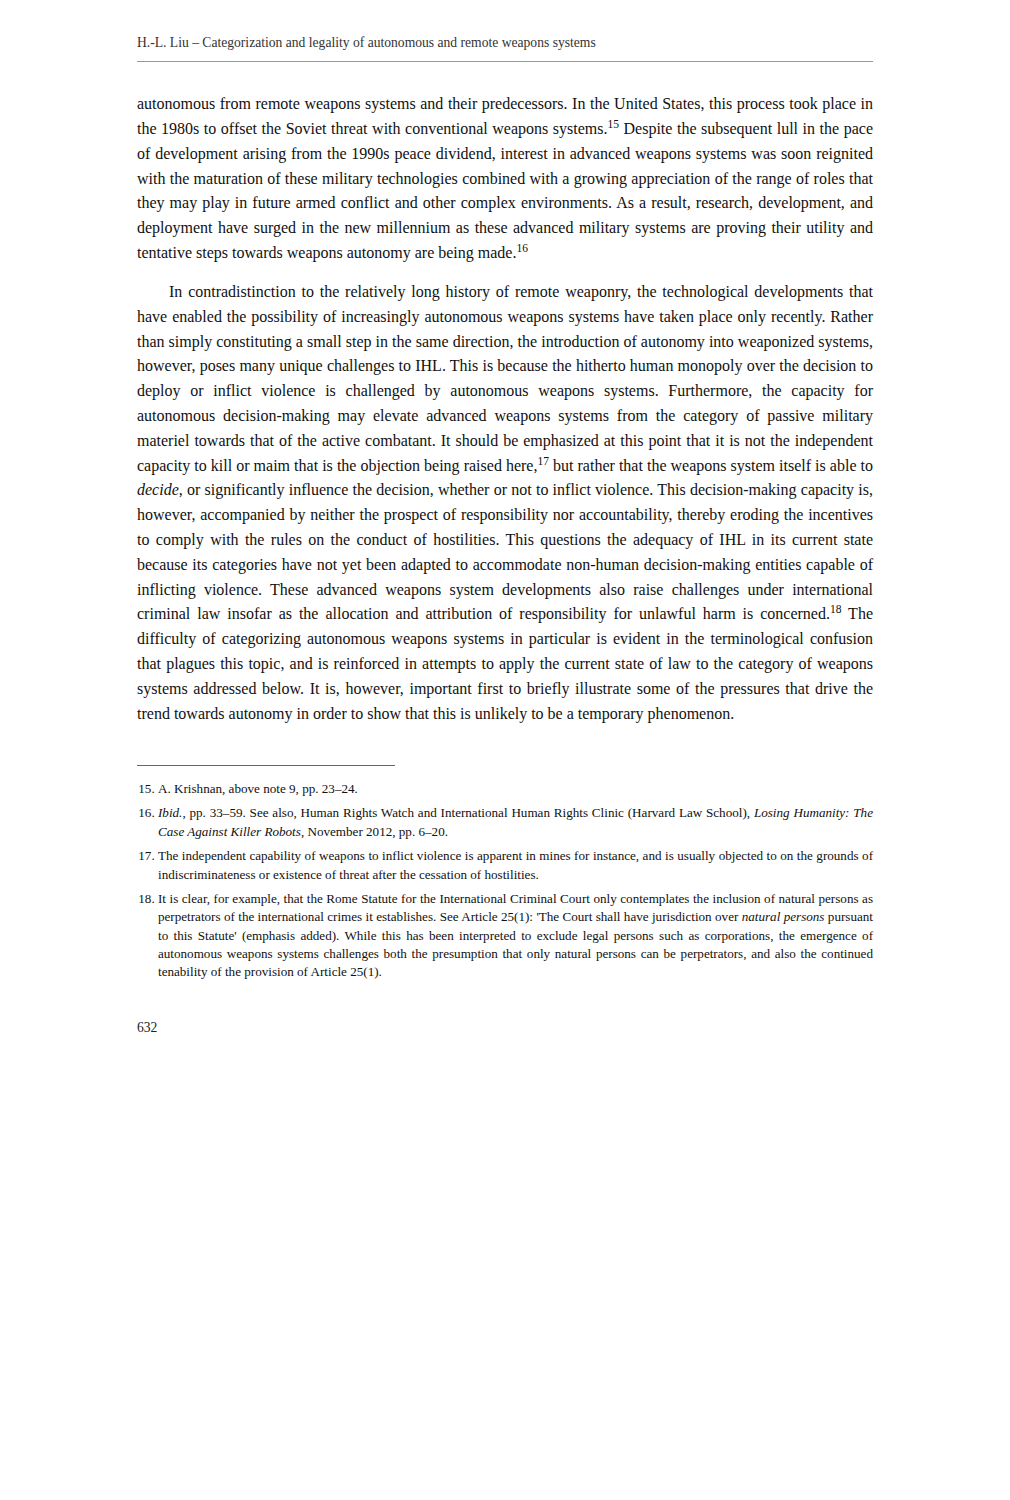H.-L. Liu – Categorization and legality of autonomous and remote weapons systems
autonomous from remote weapons systems and their predecessors. In the United States, this process took place in the 1980s to offset the Soviet threat with conventional weapons systems.15 Despite the subsequent lull in the pace of development arising from the 1990s peace dividend, interest in advanced weapons systems was soon reignited with the maturation of these military technologies combined with a growing appreciation of the range of roles that they may play in future armed conflict and other complex environments. As a result, research, development, and deployment have surged in the new millennium as these advanced military systems are proving their utility and tentative steps towards weapons autonomy are being made.16
In contradistinction to the relatively long history of remote weaponry, the technological developments that have enabled the possibility of increasingly autonomous weapons systems have taken place only recently. Rather than simply constituting a small step in the same direction, the introduction of autonomy into weaponized systems, however, poses many unique challenges to IHL. This is because the hitherto human monopoly over the decision to deploy or inflict violence is challenged by autonomous weapons systems. Furthermore, the capacity for autonomous decision-making may elevate advanced weapons systems from the category of passive military materiel towards that of the active combatant. It should be emphasized at this point that it is not the independent capacity to kill or maim that is the objection being raised here,17 but rather that the weapons system itself is able to decide, or significantly influence the decision, whether or not to inflict violence. This decision-making capacity is, however, accompanied by neither the prospect of responsibility nor accountability, thereby eroding the incentives to comply with the rules on the conduct of hostilities. This questions the adequacy of IHL in its current state because its categories have not yet been adapted to accommodate non-human decision-making entities capable of inflicting violence. These advanced weapons system developments also raise challenges under international criminal law insofar as the allocation and attribution of responsibility for unlawful harm is concerned.18 The difficulty of categorizing autonomous weapons systems in particular is evident in the terminological confusion that plagues this topic, and is reinforced in attempts to apply the current state of law to the category of weapons systems addressed below. It is, however, important first to briefly illustrate some of the pressures that drive the trend towards autonomy in order to show that this is unlikely to be a temporary phenomenon.
A. Krishnan, above note 9, pp. 23–24.
Ibid., pp. 33–59. See also, Human Rights Watch and International Human Rights Clinic (Harvard Law School), Losing Humanity: The Case Against Killer Robots, November 2012, pp. 6–20.
The independent capability of weapons to inflict violence is apparent in mines for instance, and is usually objected to on the grounds of indiscriminateness or existence of threat after the cessation of hostilities.
It is clear, for example, that the Rome Statute for the International Criminal Court only contemplates the inclusion of natural persons as perpetrators of the international crimes it establishes. See Article 25(1): 'The Court shall have jurisdiction over natural persons pursuant to this Statute' (emphasis added). While this has been interpreted to exclude legal persons such as corporations, the emergence of autonomous weapons systems challenges both the presumption that only natural persons can be perpetrators, and also the continued tenability of the provision of Article 25(1).
632